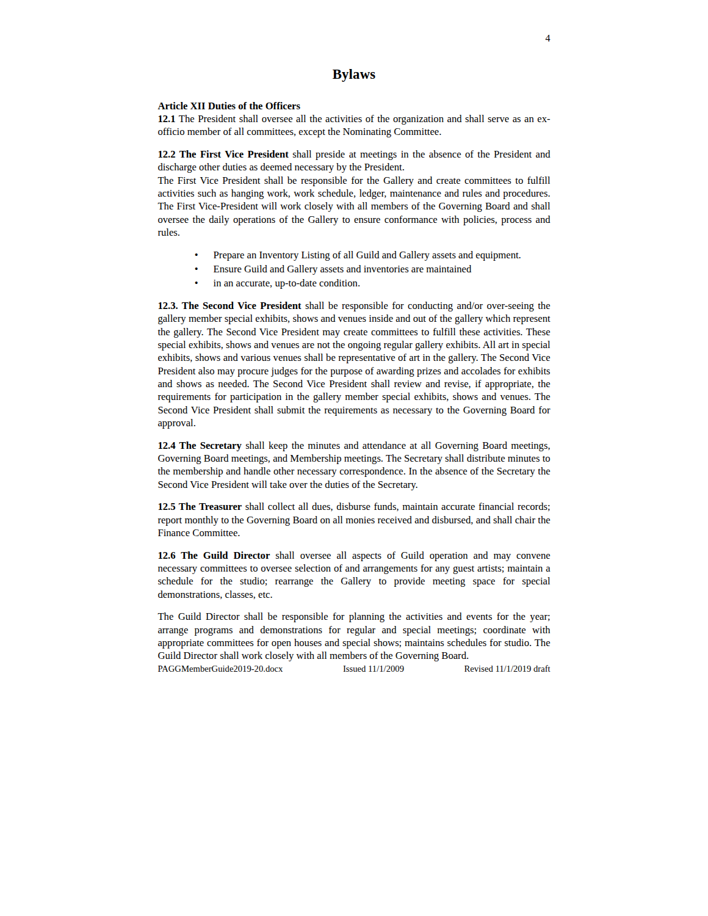4
Bylaws
Article XII Duties of the Officers
12.1 The President shall oversee all the activities of the organization and shall serve as an ex-officio member of all committees, except the Nominating Committee.
12.2 The First Vice President shall preside at meetings in the absence of the President and discharge other duties as deemed necessary by the President.
The First Vice President shall be responsible for the Gallery and create committees to fulfill activities such as hanging work, work schedule, ledger, maintenance and rules and procedures. The First Vice-President will work closely with all members of the Governing Board and shall oversee the daily operations of the Gallery to ensure conformance with policies, process and rules.
Prepare an Inventory Listing of all Guild and Gallery assets and equipment.
Ensure Guild and Gallery assets and inventories are maintained
in an accurate, up-to-date condition.
12.3. The Second Vice President shall be responsible for conducting and/or over-seeing the gallery member special exhibits, shows and venues inside and out of the gallery which represent the gallery. The Second Vice President may create committees to fulfill these activities. These special exhibits, shows and venues are not the ongoing regular gallery exhibits. All art in special exhibits, shows and various venues shall be representative of art in the gallery. The Second Vice President also may procure judges for the purpose of awarding prizes and accolades for exhibits and shows as needed. The Second Vice President shall review and revise, if appropriate, the requirements for participation in the gallery member special exhibits, shows and venues. The Second Vice President shall submit the requirements as necessary to the Governing Board for approval.
12.4 The Secretary shall keep the minutes and attendance at all Governing Board meetings, Governing Board meetings, and Membership meetings. The Secretary shall distribute minutes to the membership and handle other necessary correspondence. In the absence of the Secretary the Second Vice President will take over the duties of the Secretary.
12.5 The Treasurer shall collect all dues, disburse funds, maintain accurate financial records; report monthly to the Governing Board on all monies received and disbursed, and shall chair the Finance Committee.
12.6 The Guild Director shall oversee all aspects of Guild operation and may convene necessary committees to oversee selection of and arrangements for any guest artists; maintain a schedule for the studio; rearrange the Gallery to provide meeting space for special demonstrations, classes, etc.
The Guild Director shall be responsible for planning the activities and events for the year; arrange programs and demonstrations for regular and special meetings; coordinate with appropriate committees for open houses and special shows; maintains schedules for studio. The Guild Director shall work closely with all members of the Governing Board.
PAGGMemberGuide2019-20.docx
Issued 11/1/2009
Revised 11/1/2019 draft